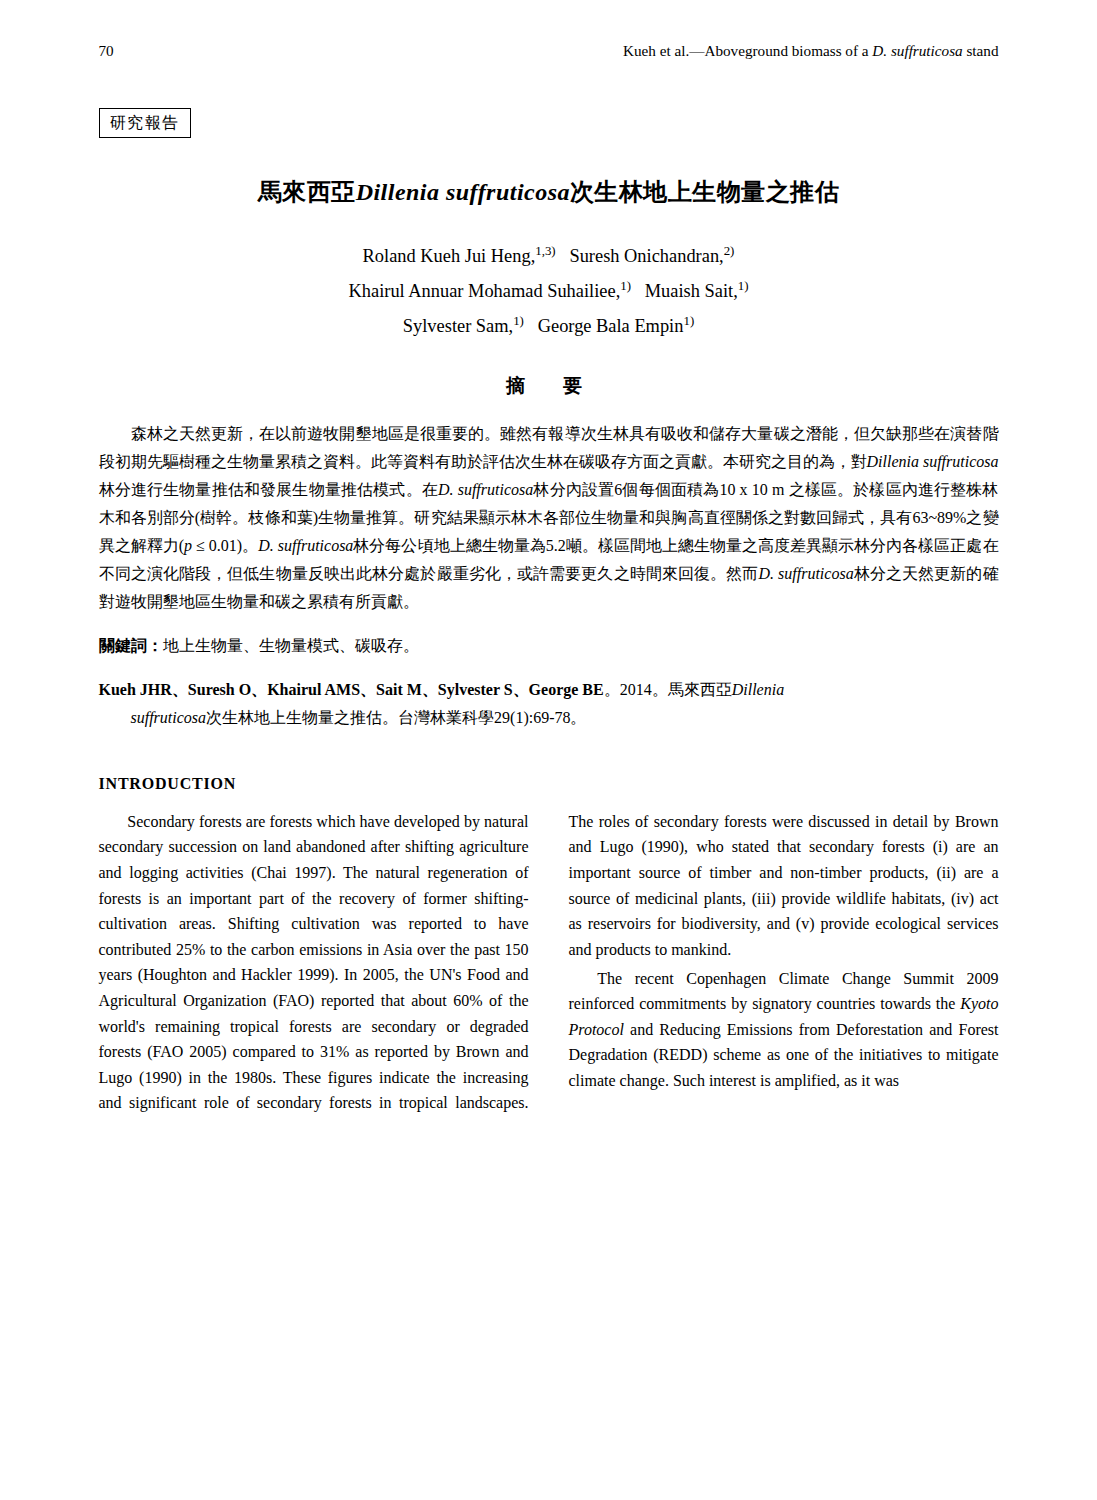70 Kueh et al.—Aboveground biomass of a D. suffruticosa stand
研究報告
馬來西亞Dillenia suffruticosa次生林地上生物量之推估
Roland Kueh Jui Heng,1,3) Suresh Onichandran,2)
Khairul Annuar Mohamad Suhailiee,1) Muaish Sait,1)
Sylvester Sam,1) George Bala Empin1)
摘　要
森林之天然更新，在以前遊牧開墾地區是很重要的。雖然有報導次生林具有吸收和儲存大量碳之潛能，但欠缺那些在演替階段初期先驅樹種之生物量累積之資料。此等資料有助於評估次生林在碳吸存方面之貢獻。本研究之目的為，對Dillenia suffruticosa林分進行生物量推估和發展生物量推估模式。在D. suffruticosa林分內設置6個每個面積為10 x 10 m 之樣區。於樣區內進行整株林木和各別部分(樹幹。枝條和葉)生物量推算。研究結果顯示林木各部位生物量和與胸高直徑關係之對數回歸式，具有63~89%之變異之解釋力(p ≤ 0.01)。D. suffruticosa林分每公頃地上總生物量為5.2噸。樣區間地上總生物量之高度差異顯示林分內各樣區正處在不同之演化階段，但低生物量反映出此林分處於嚴重劣化，或許需要更久之時間來回復。然而D. suffruticosa林分之天然更新的確對遊牧開墾地區生物量和碳之累積有所貢獻。
關鍵詞：地上生物量、生物量模式、碳吸存。
Kueh JHR、Suresh O、Khairul AMS、Sait M、Sylvester S、George BE。2014。馬來西亞Dillenia suffruticosa次生林地上生物量之推估。台灣林業科學29(1):69-78。
INTRODUCTION
Secondary forests are forests which have developed by natural secondary succession on land abandoned after shifting agriculture and logging activities (Chai 1997). The natural regeneration of forests is an important part of the recovery of former shifting-cultivation areas. Shifting cultivation was reported to have contributed 25% to the carbon emissions in Asia over the past 150 years (Houghton and Hackler 1999). In 2005, the UN's Food and Agricultural Organization (FAO) reported that about 60% of the world's remaining tropical forests are secondary or degraded forests (FAO 2005) compared to 31% as reported by Brown and Lugo (1990) in the 1980s. These figures indicate the increasing and significant role of secondary forests in tropical landscapes. The roles of secondary forests were discussed in detail by Brown and Lugo (1990), who stated that secondary forests (i) are an important source of timber and non-timber products, (ii) are a source of medicinal plants, (iii) provide wildlife habitats, (iv) act as reservoirs for biodiversity, and (v) provide ecological services and products to mankind.
The recent Copenhagen Climate Change Summit 2009 reinforced commitments by signatory countries towards the Kyoto Protocol and Reducing Emissions from Deforestation and Forest Degradation (REDD) scheme as one of the initiatives to mitigate climate change. Such interest is amplified, as it was